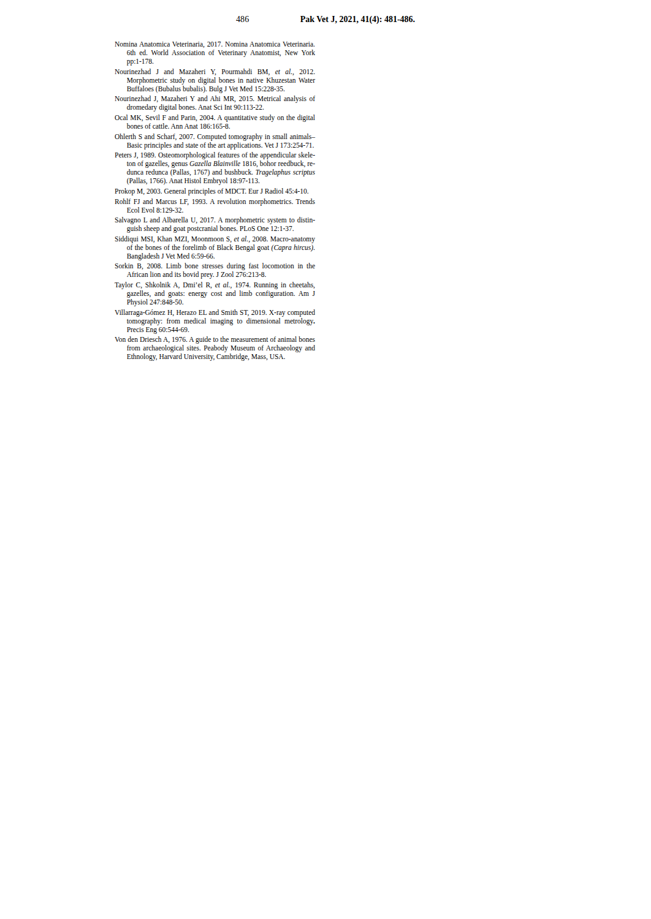486 Pak Vet J, 2021, 41(4): 481-486.
Nomina Anatomica Veterinaria, 2017. Nomina Anatomica Veterinaria. 6th ed. World Association of Veterinary Anatomist, New York pp:1-178.
Nourinezhad J and Mazaheri Y, Pourmahdi BM, et al., 2012. Morphometric study on digital bones in native Khuzestan Water Buffaloes (Bubalus bubalis). Bulg J Vet Med 15:228-35.
Nourinezhad J, Mazaheri Y and Ahi MR, 2015. Metrical analysis of dromedary digital bones. Anat Sci Int 90:113-22.
Ocal MK, Sevil F and Parin, 2004. A quantitative study on the digital bones of cattle. Ann Anat 186:165-8.
Ohlerth S and Scharf, 2007. Computed tomography in small animals–Basic principles and state of the art applications. Vet J 173:254-71.
Peters J, 1989. Osteomorphological features of the appendicular skeleton of gazelles, genus Gazella Blainville 1816, bohor reedbuck, redunca redunca (Pallas, 1767) and bushbuck. Tragelaphus scriptus (Pallas, 1766). Anat Histol Embryol 18:97-113.
Prokop M, 2003. General principles of MDCT. Eur J Radiol 45:4-10.
Rohlf FJ and Marcus LF, 1993. A revolution morphometrics. Trends Ecol Evol 8:129-32.
Salvagno L and Albarella U, 2017. A morphometric system to distinguish sheep and goat postcranial bones. PLoS One 12:1-37.
Siddiqui MSI, Khan MZI, Moonmoon S, et al., 2008. Macro-anatomy of the bones of the forelimb of Black Bengal goat (Capra hircus). Bangladesh J Vet Med 6:59-66.
Sorkin B, 2008. Limb bone stresses during fast locomotion in the African lion and its bovid prey. J Zool 276:213-8.
Taylor C, Shkolnik A, Dmi’el R, et al., 1974. Running in cheetahs, gazelles, and goats: energy cost and limb configuration. Am J Physiol 247:848-50.
Villarraga-Gómez H, Herazo EL and Smith ST, 2019. X-ray computed tomography: from medical imaging to dimensional metrology. Precis Eng 60:544-69.
Von den Driesch A, 1976. A guide to the measurement of animal bones from archaeological sites. Peabody Museum of Archaeology and Ethnology, Harvard University, Cambridge, Mass, USA.